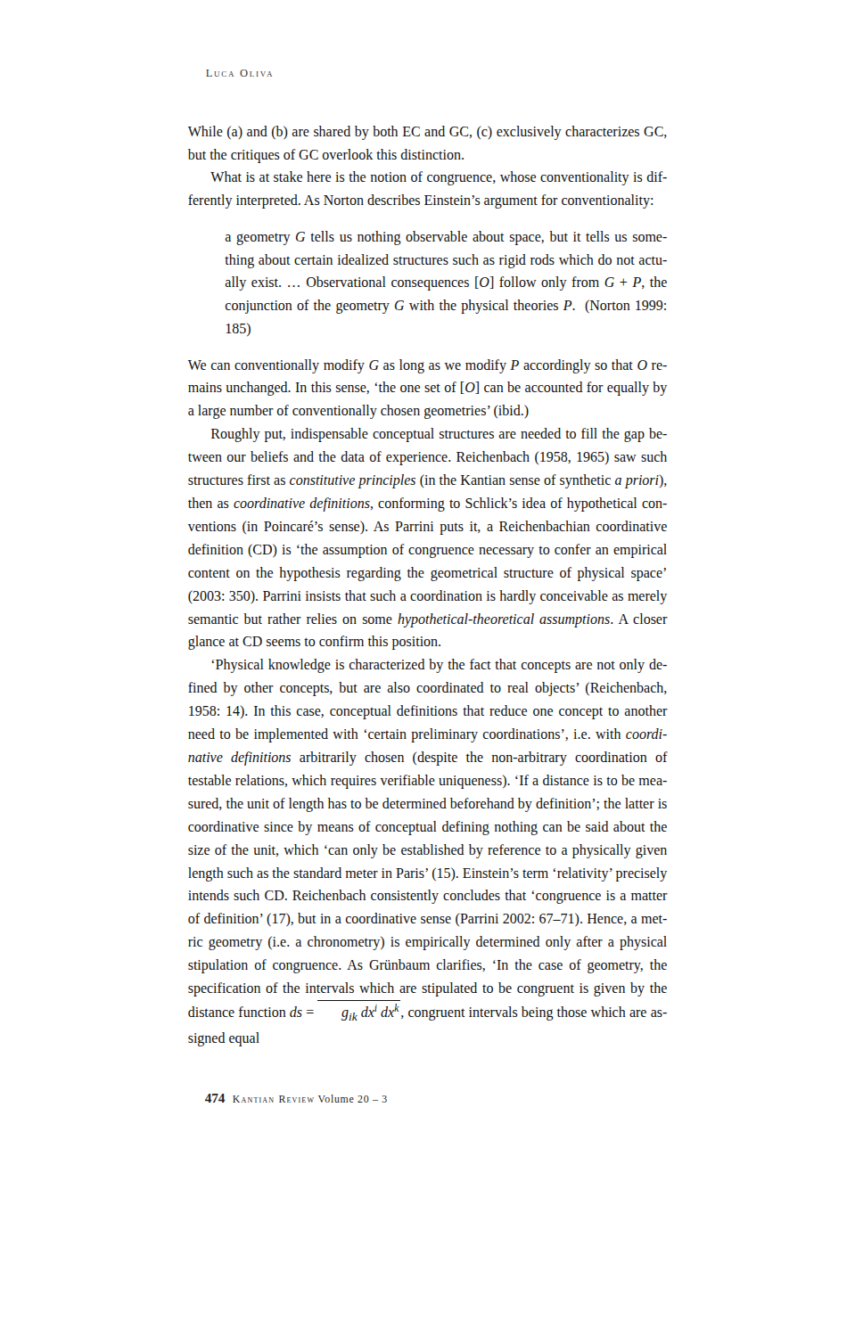Luca Oliva
While (a) and (b) are shared by both EC and GC, (c) exclusively characterizes GC, but the critiques of GC overlook this distinction.
What is at stake here is the notion of congruence, whose conventionality is differently interpreted. As Norton describes Einstein’s argument for conventionality:
a geometry G tells us nothing observable about space, but it tells us something about certain idealized structures such as rigid rods which do not actually exist. … Observational consequences [O] follow only from G + P, the conjunction of the geometry G with the physical theories P. (Norton 1999: 185)
We can conventionally modify G as long as we modify P accordingly so that O remains unchanged. In this sense, ‘the one set of [O] can be accounted for equally by a large number of conventionally chosen geometries’ (ibid.)
Roughly put, indispensable conceptual structures are needed to fill the gap between our beliefs and the data of experience. Reichenbach (1958, 1965) saw such structures first as constitutive principles (in the Kantian sense of synthetic a priori), then as coordinative definitions, conforming to Schlick’s idea of hypothetical conventions (in Poincaré’s sense). As Parrini puts it, a Reichenbachian coordinative definition (CD) is ‘the assumption of congruence necessary to confer an empirical content on the hypothesis regarding the geometrical structure of physical space’ (2003: 350). Parrini insists that such a coordination is hardly conceivable as merely semantic but rather relies on some hypothetical-theoretical assumptions. A closer glance at CD seems to confirm this position.
‘Physical knowledge is characterized by the fact that concepts are not only defined by other concepts, but are also coordinated to real objects’ (Reichenbach, 1958: 14). In this case, conceptual definitions that reduce one concept to another need to be implemented with ‘certain preliminary coordinations’, i.e. with coordinative definitions arbitrarily chosen (despite the non-arbitrary coordination of testable relations, which requires verifiable uniqueness). ‘If a distance is to be measured, the unit of length has to be determined beforehand by definition’; the latter is coordinative since by means of conceptual defining nothing can be said about the size of the unit, which ‘can only be established by reference to a physically given length such as the standard meter in Paris’ (15). Einstein’s term ‘relativity’ precisely intends such CD. Reichenbach consistently concludes that ‘congruence is a matter of definition’ (17), but in a coordinative sense (Parrini 2002: 67–71). Hence, a metric geometry (i.e. a chronometry) is empirically determined only after a physical stipulation of congruence. As Grünbaum clarifies, ‘In the case of geometry, the specification of the intervals which are stipulated to be congruent is given by the distance function ds = gik dxi dxk, congruent intervals being those which are assigned equal
474 Kantian Review Volume 20 – 3